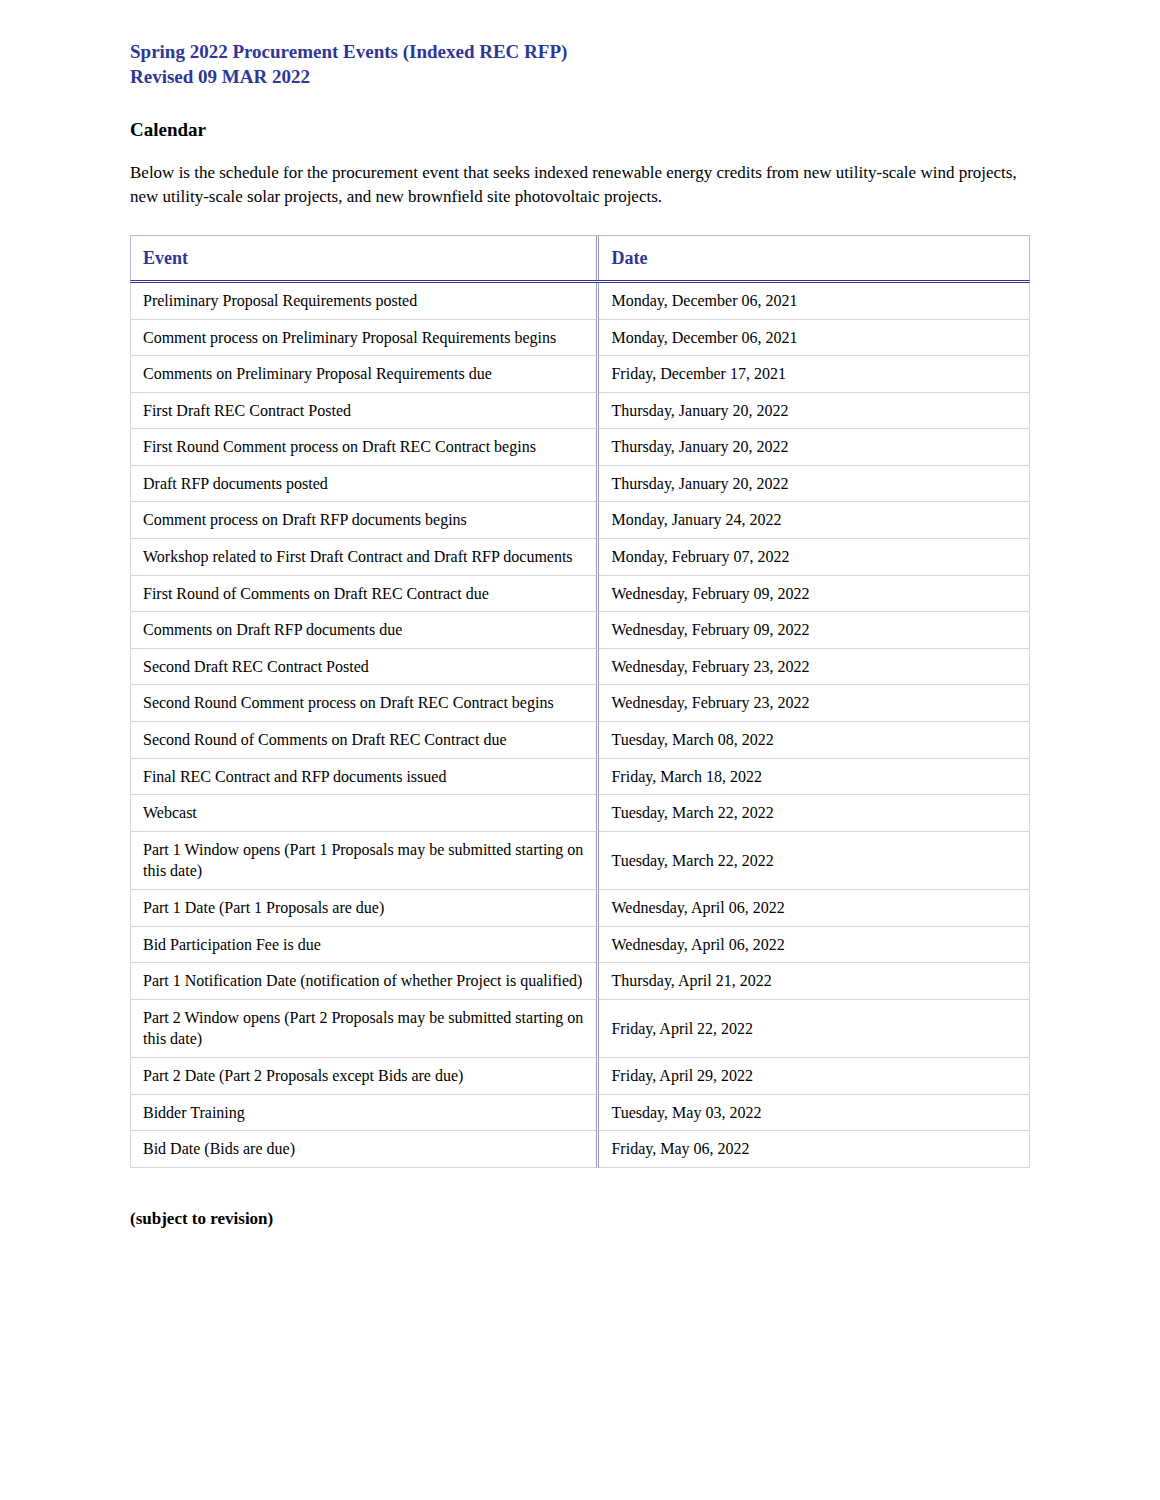Spring 2022 Procurement Events (Indexed REC RFP)
Revised 09 MAR 2022
Calendar
Below is the schedule for the procurement event that seeks indexed renewable energy credits from new utility-scale wind projects, new utility-scale solar projects, and new brownfield site photovoltaic projects.
| Event | Date |
| --- | --- |
| Preliminary Proposal Requirements posted | Monday, December 06, 2021 |
| Comment process on Preliminary Proposal Requirements begins | Monday, December 06, 2021 |
| Comments on Preliminary Proposal Requirements due | Friday, December 17, 2021 |
| First Draft REC Contract Posted | Thursday, January 20, 2022 |
| First Round Comment process on Draft REC Contract begins | Thursday, January 20, 2022 |
| Draft RFP documents posted | Thursday, January 20, 2022 |
| Comment process on Draft RFP documents begins | Monday, January 24, 2022 |
| Workshop related to First Draft Contract and Draft RFP documents | Monday, February 07, 2022 |
| First Round of Comments on Draft REC Contract due | Wednesday, February 09, 2022 |
| Comments on Draft RFP documents due | Wednesday, February 09, 2022 |
| Second Draft REC Contract Posted | Wednesday, February 23, 2022 |
| Second Round Comment process on Draft REC Contract begins | Wednesday, February 23, 2022 |
| Second Round of Comments on Draft REC Contract due | Tuesday, March 08, 2022 |
| Final REC Contract and RFP documents issued | Friday, March 18, 2022 |
| Webcast | Tuesday, March 22, 2022 |
| Part 1 Window opens (Part 1 Proposals may be submitted starting on this date) | Tuesday, March 22, 2022 |
| Part 1 Date (Part 1 Proposals are due) | Wednesday, April 06, 2022 |
| Bid Participation Fee is due | Wednesday, April 06, 2022 |
| Part 1 Notification Date (notification of whether Project is qualified) | Thursday, April 21, 2022 |
| Part 2 Window opens (Part 2 Proposals may be submitted starting on this date) | Friday, April 22, 2022 |
| Part 2 Date (Part 2 Proposals except Bids are due) | Friday, April 29, 2022 |
| Bidder Training | Tuesday, May 03, 2022 |
| Bid Date (Bids are due) | Friday, May 06, 2022 |
(subject to revision)